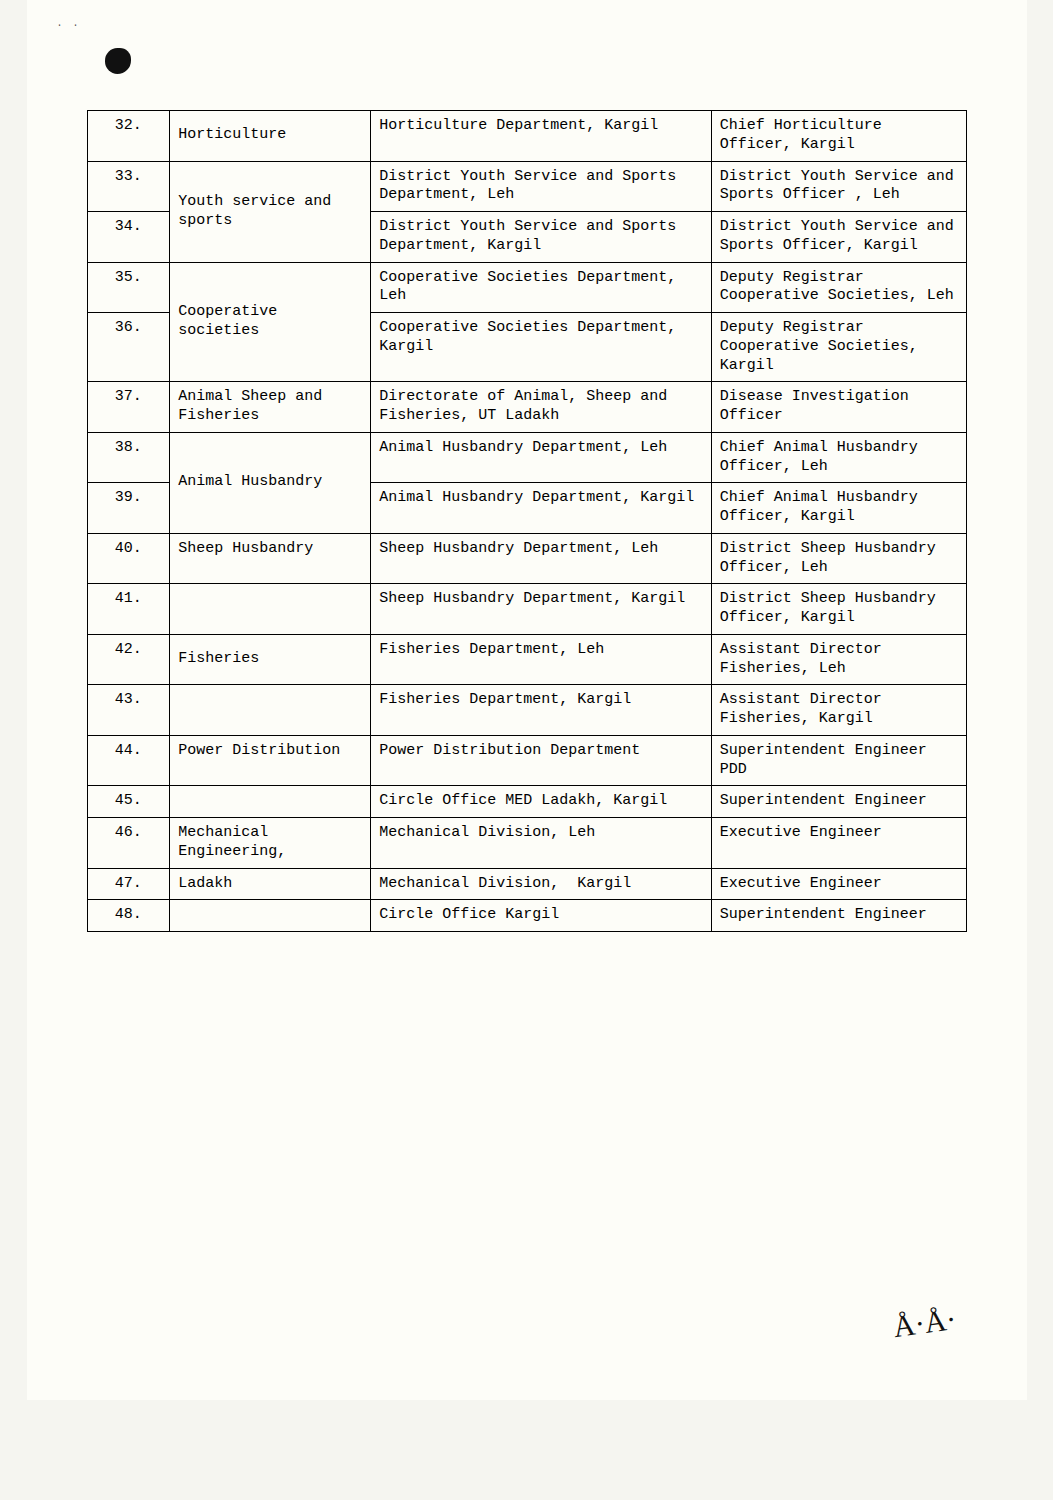. .
| 32. | Horticulture | Horticulture Department, Kargil | Chief Horticulture Officer, Kargil |
| 33. | Youth service and sports | District Youth Service and Sports Department, Leh | District Youth Service and Sports Officer , Leh |
| 34. | District Youth Service and Sports Department, Kargil | District Youth Service and Sports Officer, Kargil |
| 35. | Cooperative societies | Cooperative Societies Department, Leh | Deputy Registrar Cooperative Societies, Leh |
| 36. | Cooperative Societies Department, Kargil | Deputy Registrar Cooperative Societies, Kargil |
| 37. | Animal Sheep and Fisheries | Directorate of Animal, Sheep and Fisheries, UT Ladakh | Disease Investigation Officer |
| 38. | Animal Husbandry | Animal Husbandry Department, Leh | Chief Animal Husbandry Officer, Leh |
| 39. | Animal Husbandry Department, Kargil | Chief Animal Husbandry Officer, Kargil |
| 40. | Sheep Husbandry | Sheep Husbandry Department, Leh | District Sheep Husbandry Officer, Leh |
| 41. | | Sheep Husbandry Department, Kargil | District Sheep Husbandry Officer, Kargil |
| 42. | Fisheries | Fisheries Department, Leh | Assistant Director Fisheries, Leh |
| 43. | | Fisheries Department, Kargil | Assistant Director Fisheries, Kargil |
| 44. | Power Distribution | Power Distribution Department | Superintendent Engineer PDD |
| 45. | | Circle Office MED Ladakh, Kargil | Superintendent Engineer |
| 46. | Mechanical Engineering, | Mechanical Division, Leh | Executive Engineer |
| 47. | Ladakh | Mechanical Division, Kargil | Executive Engineer |
| 48. | | Circle Office Kargil | Superintendent Engineer |
Å·Å·